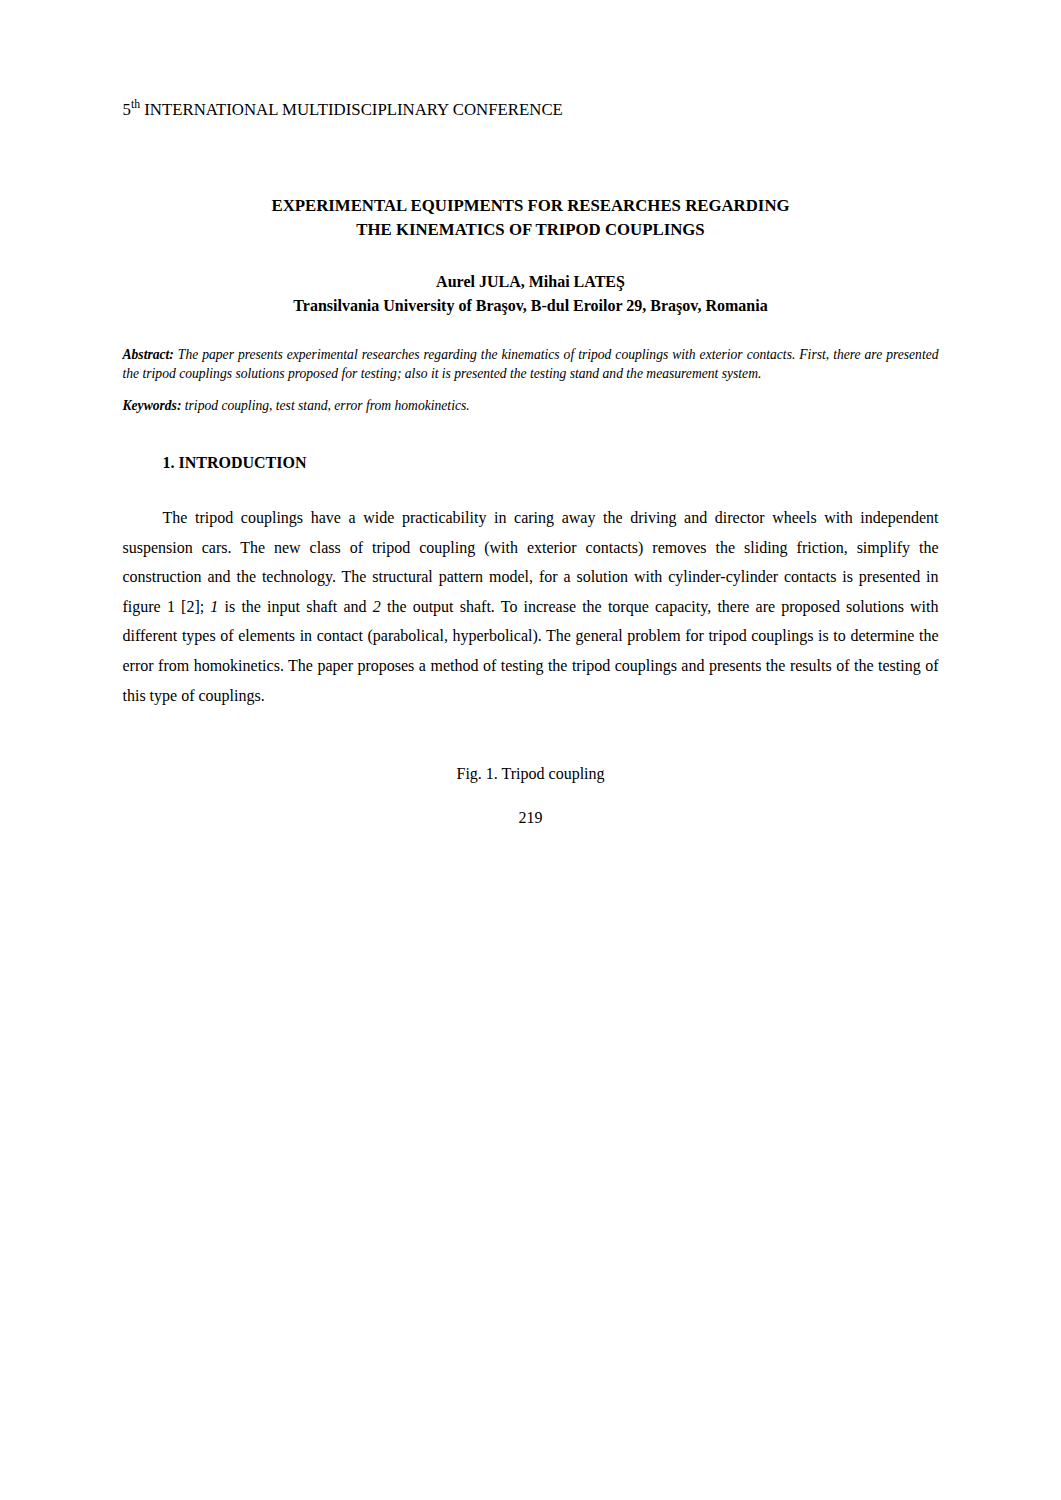5th INTERNATIONAL MULTIDISCIPLINARY CONFERENCE
Experimental Equipments for Researches Regarding
the Kinematics of Tripod Couplings
Aurel JULA, Mihai LATEŞ
Transilvania University of Braşov, B-dul Eroilor 29, Braşov, Romania
Abstract: The paper presents experimental researches regarding the kinematics of tripod couplings with exterior contacts. First, there are presented the tripod couplings solutions proposed for testing; also it is presented the testing stand and the measurement system.
Keywords: tripod coupling, test stand, error from homokinetics.
1. INTRODUCTION
The tripod couplings have a wide practicability in caring away the driving and director wheels with independent suspension cars. The new class of tripod coupling (with exterior contacts) removes the sliding friction, simplify the construction and the technology. The structural pattern model, for a solution with cylinder-cylinder contacts is presented in figure 1 [2]; 1 is the input shaft and 2 the output shaft. To increase the torque capacity, there are proposed solutions with different types of elements in contact (parabolical, hyperbolical). The general problem for tripod couplings is to determine the error from homokinetics. The paper proposes a method of testing the tripod couplings and presents the results of the testing of this type of couplings.
Fig. 1. Tripod coupling
219